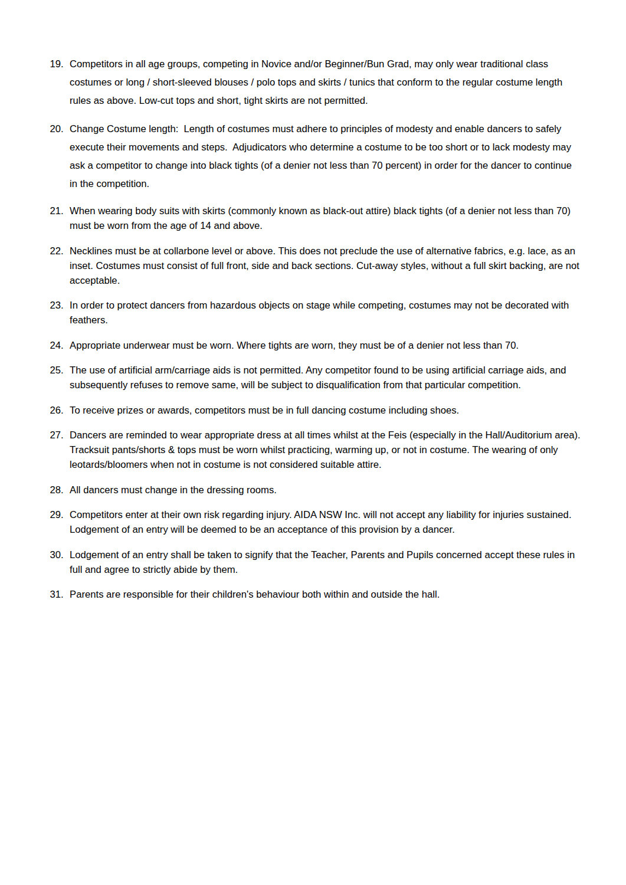Competitors in all age groups, competing in Novice and/or Beginner/Bun Grad, may only wear traditional class costumes or long / short-sleeved blouses / polo tops and skirts / tunics that conform to the regular costume length rules as above. Low-cut tops and short, tight skirts are not permitted.
Change Costume length: Length of costumes must adhere to principles of modesty and enable dancers to safely execute their movements and steps. Adjudicators who determine a costume to be too short or to lack modesty may ask a competitor to change into black tights (of a denier not less than 70 percent) in order for the dancer to continue in the competition.
When wearing body suits with skirts (commonly known as black-out attire) black tights (of a denier not less than 70) must be worn from the age of 14 and above.
Necklines must be at collarbone level or above. This does not preclude the use of alternative fabrics, e.g. lace, as an inset. Costumes must consist of full front, side and back sections. Cut-away styles, without a full skirt backing, are not acceptable.
In order to protect dancers from hazardous objects on stage while competing, costumes may not be decorated with feathers.
Appropriate underwear must be worn. Where tights are worn, they must be of a denier not less than 70.
The use of artificial arm/carriage aids is not permitted. Any competitor found to be using artificial carriage aids, and subsequently refuses to remove same, will be subject to disqualification from that particular competition.
To receive prizes or awards, competitors must be in full dancing costume including shoes.
Dancers are reminded to wear appropriate dress at all times whilst at the Feis (especially in the Hall/Auditorium area). Tracksuit pants/shorts & tops must be worn whilst practicing, warming up, or not in costume. The wearing of only leotards/bloomers when not in costume is not considered suitable attire.
All dancers must change in the dressing rooms.
Competitors enter at their own risk regarding injury. AIDA NSW Inc. will not accept any liability for injuries sustained. Lodgement of an entry will be deemed to be an acceptance of this provision by a dancer.
Lodgement of an entry shall be taken to signify that the Teacher, Parents and Pupils concerned accept these rules in full and agree to strictly abide by them.
Parents are responsible for their children's behaviour both within and outside the hall.